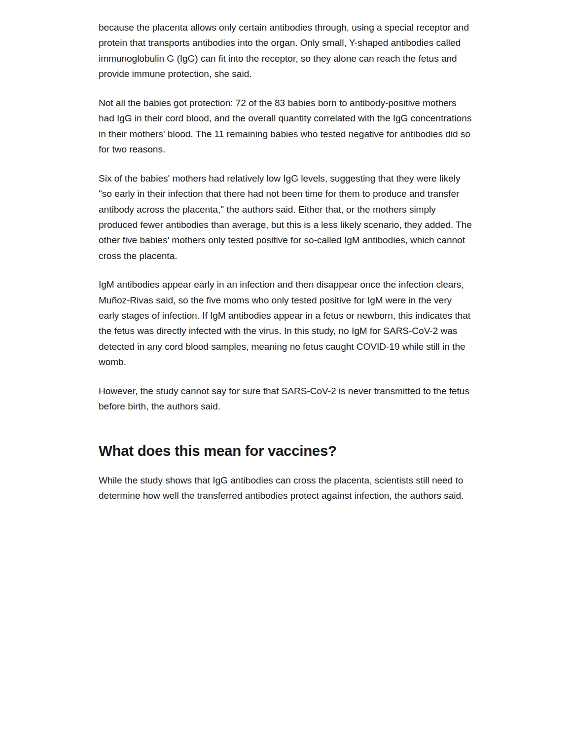because the placenta allows only certain antibodies through, using a special receptor and protein that transports antibodies into the organ. Only small, Y-shaped antibodies called immunoglobulin G (IgG) can fit into the receptor, so they alone can reach the fetus and provide immune protection, she said.
Not all the babies got protection: 72 of the 83 babies born to antibody-positive mothers had IgG in their cord blood, and the overall quantity correlated with the IgG concentrations in their mothers' blood. The 11 remaining babies who tested negative for antibodies did so for two reasons.
Six of the babies' mothers had relatively low IgG levels, suggesting that they were likely "so early in their infection that there had not been time for them to produce and transfer antibody across the placenta," the authors said. Either that, or the mothers simply produced fewer antibodies than average, but this is a less likely scenario, they added. The other five babies' mothers only tested positive for so-called IgM antibodies, which cannot cross the placenta.
IgM antibodies appear early in an infection and then disappear once the infection clears, Muñoz-Rivas said, so the five moms who only tested positive for IgM were in the very early stages of infection. If IgM antibodies appear in a fetus or newborn, this indicates that the fetus was directly infected with the virus. In this study, no IgM for SARS-CoV-2 was detected in any cord blood samples, meaning no fetus caught COVID-19 while still in the womb.
However, the study cannot say for sure that SARS-CoV-2 is never transmitted to the fetus before birth, the authors said.
What does this mean for vaccines?
While the study shows that IgG antibodies can cross the placenta, scientists still need to determine how well the transferred antibodies protect against infection, the authors said.